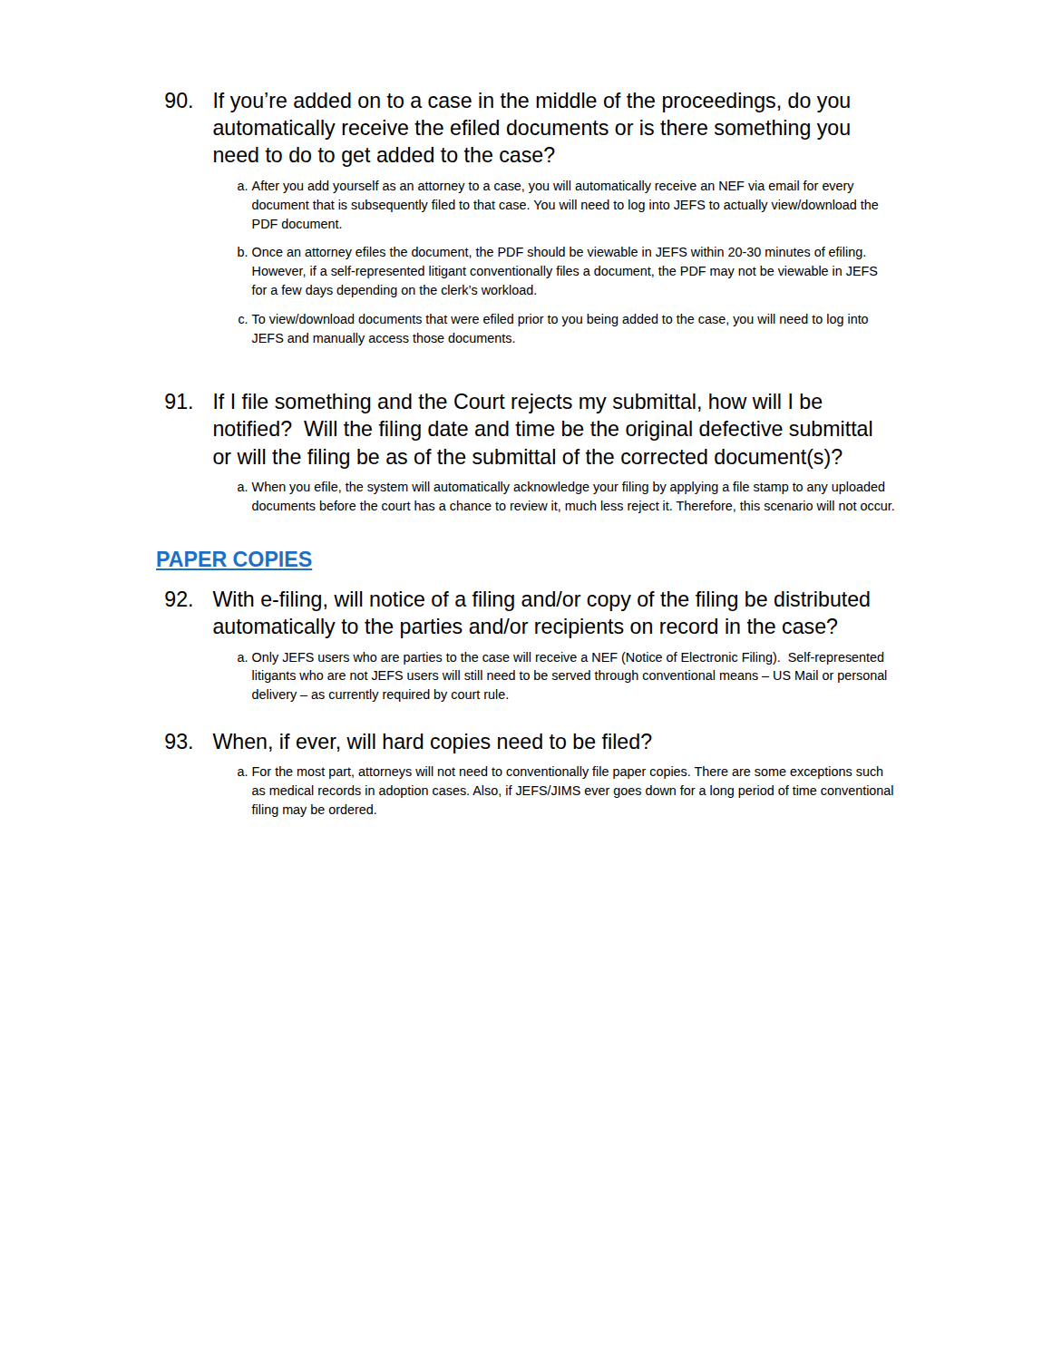If you’re added on to a case in the middle of the proceedings, do you automatically receive the efiled documents or is there something you need to do to get added to the case?
After you add yourself as an attorney to a case, you will automatically receive an NEF via email for every document that is subsequently filed to that case. You will need to log into JEFS to actually view/download the PDF document.
Once an attorney efiles the document, the PDF should be viewable in JEFS within 20-30 minutes of efiling. However, if a self-represented litigant conventionally files a document, the PDF may not be viewable in JEFS for a few days depending on the clerk’s workload.
To view/download documents that were efiled prior to you being added to the case, you will need to log into JEFS and manually access those documents.
If I file something and the Court rejects my submittal, how will I be notified? Will the filing date and time be the original defective submittal or will the filing be as of the submittal of the corrected document(s)?
When you efile, the system will automatically acknowledge your filing by applying a file stamp to any uploaded documents before the court has a chance to review it, much less reject it. Therefore, this scenario will not occur.
PAPER COPIES
With e-filing, will notice of a filing and/or copy of the filing be distributed automatically to the parties and/or recipients on record in the case?
Only JEFS users who are parties to the case will receive a NEF (Notice of Electronic Filing). Self-represented litigants who are not JEFS users will still need to be served through conventional means – US Mail or personal delivery – as currently required by court rule.
When, if ever, will hard copies need to be filed?
For the most part, attorneys will not need to conventionally file paper copies. There are some exceptions such as medical records in adoption cases. Also, if JEFS/JIMS ever goes down for a long period of time conventional filing may be ordered.